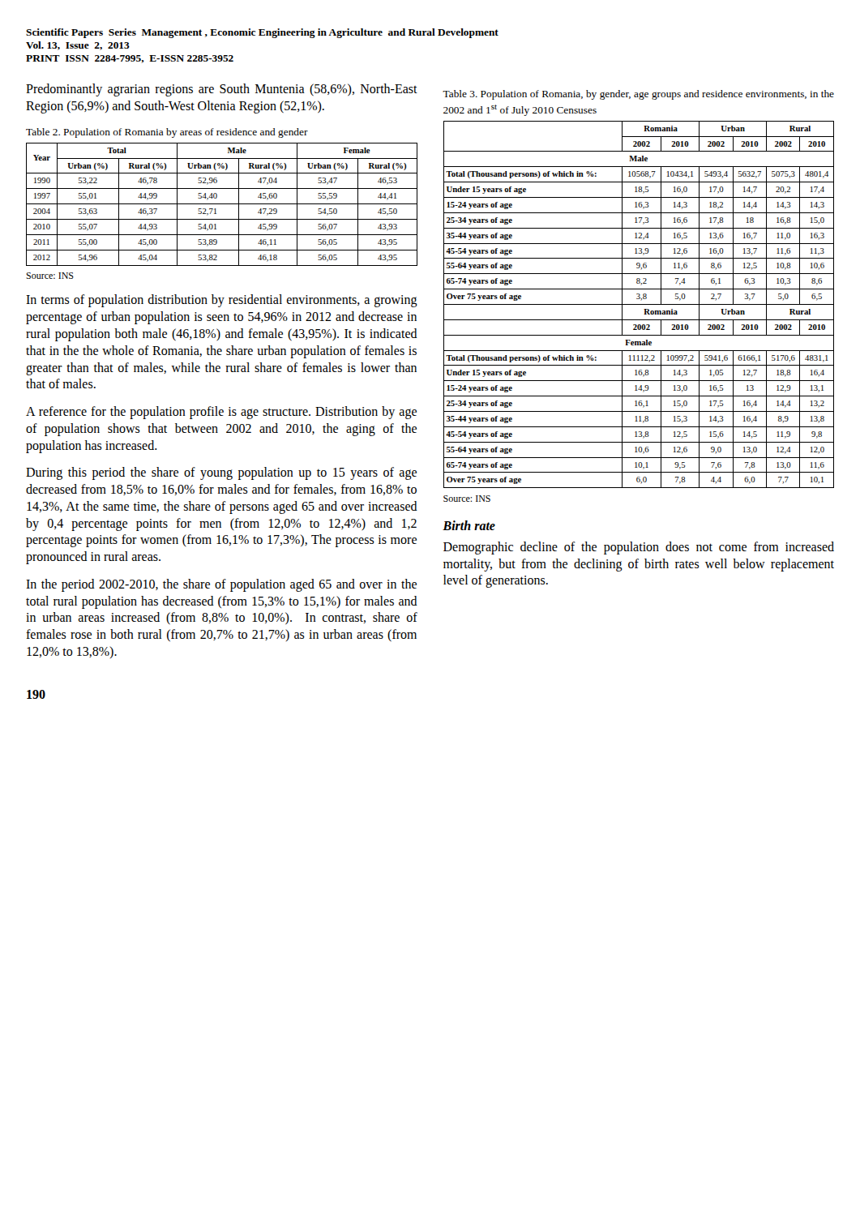Scientific Papers Series Management , Economic Engineering in Agriculture and Rural Development
Vol. 13, Issue 2, 2013
PRINT ISSN 2284-7995, E-ISSN 2285-3952
Predominantly agrarian regions are South Muntenia (58,6%), North-East Region (56,9%) and South-West Oltenia Region (52,1%).
Table 2. Population of Romania by areas of residence and gender
| Year | Total | Male | Female |
| --- | --- | --- | --- |
| Urban (%) | Rural (%) | Urban (%) | Rural (%) | Urban (%) | Rural (%) |
| 1990 | 53,22 | 46,78 | 52,96 | 47,04 | 53,47 | 46,53 |
| 1997 | 55,01 | 44,99 | 54,40 | 45,60 | 55,59 | 44,41 |
| 2004 | 53,63 | 46,37 | 52,71 | 47,29 | 54,50 | 45,50 |
| 2010 | 55,07 | 44,93 | 54,01 | 45,99 | 56,07 | 43,93 |
| 2011 | 55,00 | 45,00 | 53,89 | 46,11 | 56,05 | 43,95 |
| 2012 | 54,96 | 45,04 | 53,82 | 46,18 | 56,05 | 43,95 |
Source: INS
In terms of population distribution by residential environments, a growing percentage of urban population is seen to 54,96% in 2012 and decrease in rural population both male (46,18%) and female (43,95%). It is indicated that in the the whole of Romania, the share urban population of females is greater than that of males, while the rural share of females is lower than that of males.
A reference for the population profile is age structure. Distribution by age of population shows that between 2002 and 2010, the aging of the population has increased.
During this period the share of young population up to 15 years of age decreased from 18,5% to 16,0% for males and for females, from 16,8% to 14,3%, At the same time, the share of persons aged 65 and over increased by 0,4 percentage points for men (from 12,0% to 12,4%) and 1,2 percentage points for women (from 16,1% to 17,3%), The process is more pronounced in rural areas.
In the period 2002-2010, the share of population aged 65 and over in the total rural population has decreased (from 15,3% to 15,1%) for males and in urban areas increased (from 8,8% to 10,0%). In contrast, share of females rose in both rural (from 20,7% to 21,7%) as in urban areas (from 12,0% to 13,8%).
190
Table 3. Population of Romania, by gender, age groups and residence environments, in the 2002 and 1st of July 2010 Censuses
| | Romania | Urban | Rural |
| --- | --- | --- | --- |
| 2002 | 2010 | 2002 | 2010 | 2002 | 2010 |
| Male |
| Total (Thousand persons) of which in %: | 10568,7 | 10434,1 | 5493,4 | 5632,7 | 5075,3 | 4801,4 |
| Under 15 years of age | 18,5 | 16,0 | 17,0 | 14,7 | 20,2 | 17,4 |
| 15-24 years of age | 16,3 | 14,3 | 18,2 | 14,4 | 14,3 | 14,3 |
| 25-34 years of age | 17,3 | 16,6 | 17,8 | 18 | 16,8 | 15,0 |
| 35-44 years of age | 12,4 | 16,5 | 13,6 | 16,7 | 11,0 | 16,3 |
| 45-54 years of age | 13,9 | 12,6 | 16,0 | 13,7 | 11,6 | 11,3 |
| 55-64 years of age | 9,6 | 11,6 | 8,6 | 12,5 | 10,8 | 10,6 |
| 65-74 years of age | 8,2 | 7,4 | 6,1 | 6,3 | 10,3 | 8,6 |
| Over 75 years of age | 3,8 | 5,0 | 2,7 | 3,7 | 5,0 | 6,5 |
| | Romania | Urban | Rural |
| | 2002 | 2010 | 2002 | 2010 | 2002 | 2010 |
| Female |
| Total (Thousand persons) of which in %: | 11112,2 | 10997,2 | 5941,6 | 6166,1 | 5170,6 | 4831,1 |
| Under 15 years of age | 16,8 | 14,3 | 1,05 | 12,7 | 18,8 | 16,4 |
| 15-24 years of age | 14,9 | 13,0 | 16,5 | 13 | 12,9 | 13,1 |
| 25-34 years of age | 16,1 | 15,0 | 17,5 | 16,4 | 14,4 | 13,2 |
| 35-44 years of age | 11,8 | 15,3 | 14,3 | 16,4 | 8,9 | 13,8 |
| 45-54 years of age | 13,8 | 12,5 | 15,6 | 14,5 | 11,9 | 9,8 |
| 55-64 years of age | 10,6 | 12,6 | 9,0 | 13,0 | 12,4 | 12,0 |
| 65-74 years of age | 10,1 | 9,5 | 7,6 | 7,8 | 13,0 | 11,6 |
| Over 75 years of age | 6,0 | 7,8 | 4,4 | 6,0 | 7,7 | 10,1 |
Source: INS
Birth rate
Demographic decline of the population does not come from increased mortality, but from the declining of birth rates well below replacement level of generations.